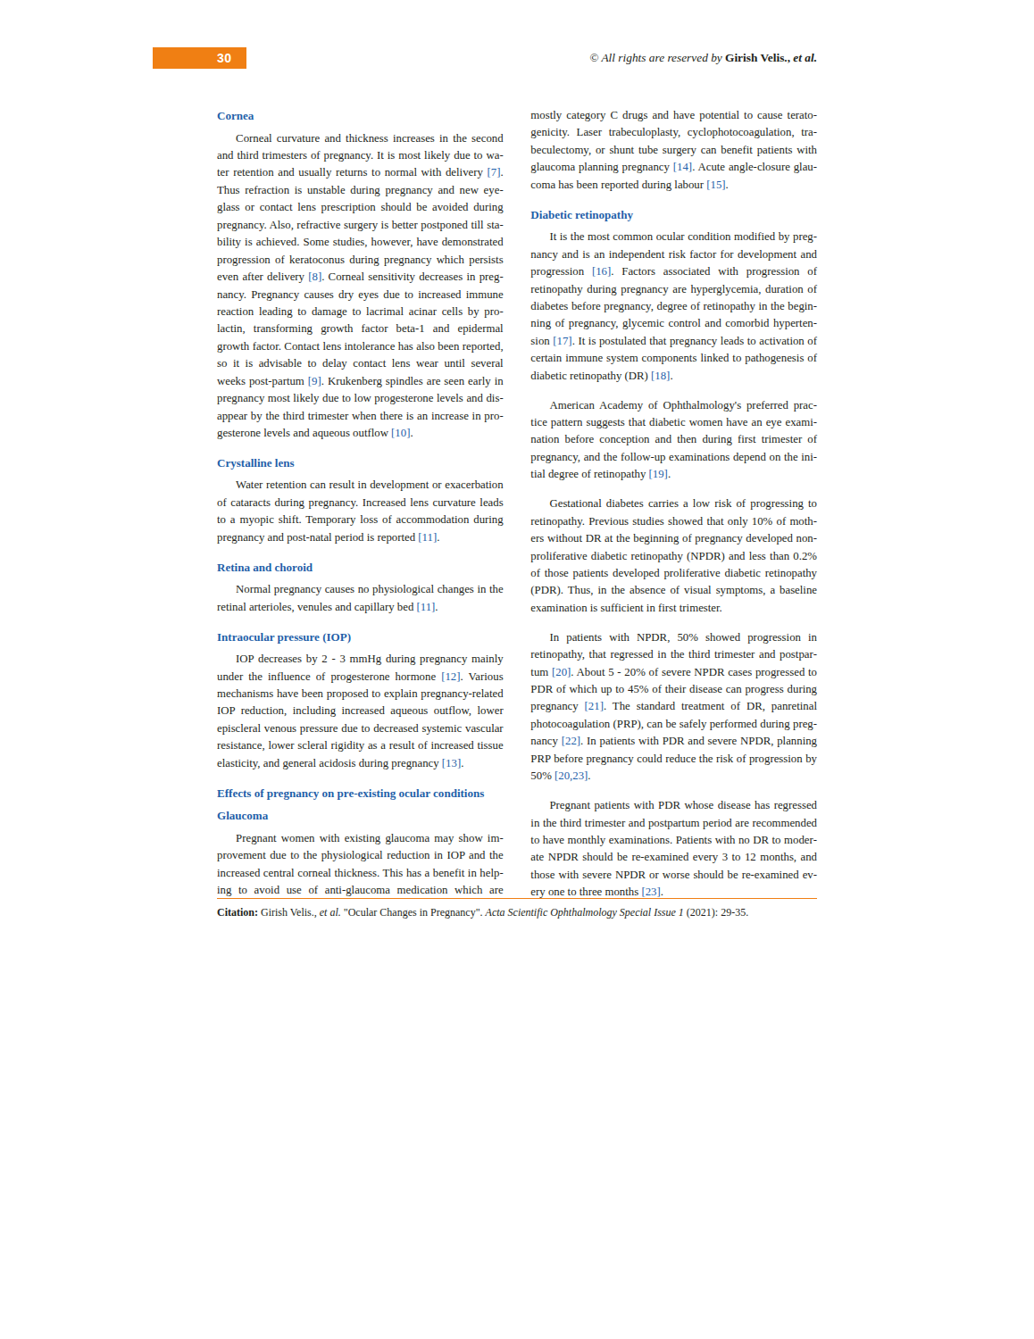30
© All rights are reserved by Girish Velis., et al.
Cornea
Corneal curvature and thickness increases in the second and third trimesters of pregnancy. It is most likely due to water retention and usually returns to normal with delivery [7]. Thus refraction is unstable during pregnancy and new eyeglass or contact lens prescription should be avoided during pregnancy. Also, refractive surgery is better postponed till stability is achieved. Some studies, however, have demonstrated progression of keratoconus during pregnancy which persists even after delivery [8]. Corneal sensitivity decreases in pregnancy. Pregnancy causes dry eyes due to increased immune reaction leading to damage to lacrimal acinar cells by prolactin, transforming growth factor beta-1 and epidermal growth factor. Contact lens intolerance has also been reported, so it is advisable to delay contact lens wear until several weeks post-partum [9]. Krukenberg spindles are seen early in pregnancy most likely due to low progesterone levels and disappear by the third trimester when there is an increase in progesterone levels and aqueous outflow [10].
Crystalline lens
Water retention can result in development or exacerbation of cataracts during pregnancy. Increased lens curvature leads to a myopic shift. Temporary loss of accommodation during pregnancy and post-natal period is reported [11].
Retina and choroid
Normal pregnancy causes no physiological changes in the retinal arterioles, venules and capillary bed [11].
Intraocular pressure (IOP)
IOP decreases by 2 - 3 mmHg during pregnancy mainly under the influence of progesterone hormone [12]. Various mechanisms have been proposed to explain pregnancy-related IOP reduction, including increased aqueous outflow, lower episcleral venous pressure due to decreased systemic vascular resistance, lower scleral rigidity as a result of increased tissue elasticity, and general acidosis during pregnancy [13].
Effects of pregnancy on pre-existing ocular conditions
Glaucoma
Pregnant women with existing glaucoma may show improvement due to the physiological reduction in IOP and the increased central corneal thickness. This has a benefit in helping to avoid use of anti-glaucoma medication which are mostly category C drugs and have potential to cause teratogenicity. Laser trabeculoplasty, cyclophotocoagulation, trabeculectomy, or shunt tube surgery can benefit patients with glaucoma planning pregnancy [14]. Acute angle-closure glaucoma has been reported during labour [15].
Diabetic retinopathy
It is the most common ocular condition modified by pregnancy and is an independent risk factor for development and progression [16]. Factors associated with progression of retinopathy during pregnancy are hyperglycemia, duration of diabetes before pregnancy, degree of retinopathy in the beginning of pregnancy, glycemic control and comorbid hypertension [17]. It is postulated that pregnancy leads to activation of certain immune system components linked to pathogenesis of diabetic retinopathy (DR) [18].
American Academy of Ophthalmology's preferred practice pattern suggests that diabetic women have an eye examination before conception and then during first trimester of pregnancy, and the follow-up examinations depend on the initial degree of retinopathy [19].
Gestational diabetes carries a low risk of progressing to retinopathy. Previous studies showed that only 10% of mothers without DR at the beginning of pregnancy developed non-proliferative diabetic retinopathy (NPDR) and less than 0.2% of those patients developed proliferative diabetic retinopathy (PDR). Thus, in the absence of visual symptoms, a baseline examination is sufficient in first trimester.
In patients with NPDR, 50% showed progression in retinopathy, that regressed in the third trimester and postpartum [20]. About 5 - 20% of severe NPDR cases progressed to PDR of which up to 45% of their disease can progress during pregnancy [21]. The standard treatment of DR, panretinal photocoagulation (PRP), can be safely performed during pregnancy [22]. In patients with PDR and severe NPDR, planning PRP before pregnancy could reduce the risk of progression by 50% [20,23].
Pregnant patients with PDR whose disease has regressed in the third trimester and postpartum period are recommended to have monthly examinations. Patients with no DR to moderate NPDR should be re-examined every 3 to 12 months, and those with severe NPDR or worse should be re-examined every one to three months [23].
Citation: Girish Velis., et al. "Ocular Changes in Pregnancy". Acta Scientific Ophthalmology Special Issue 1 (2021): 29-35.